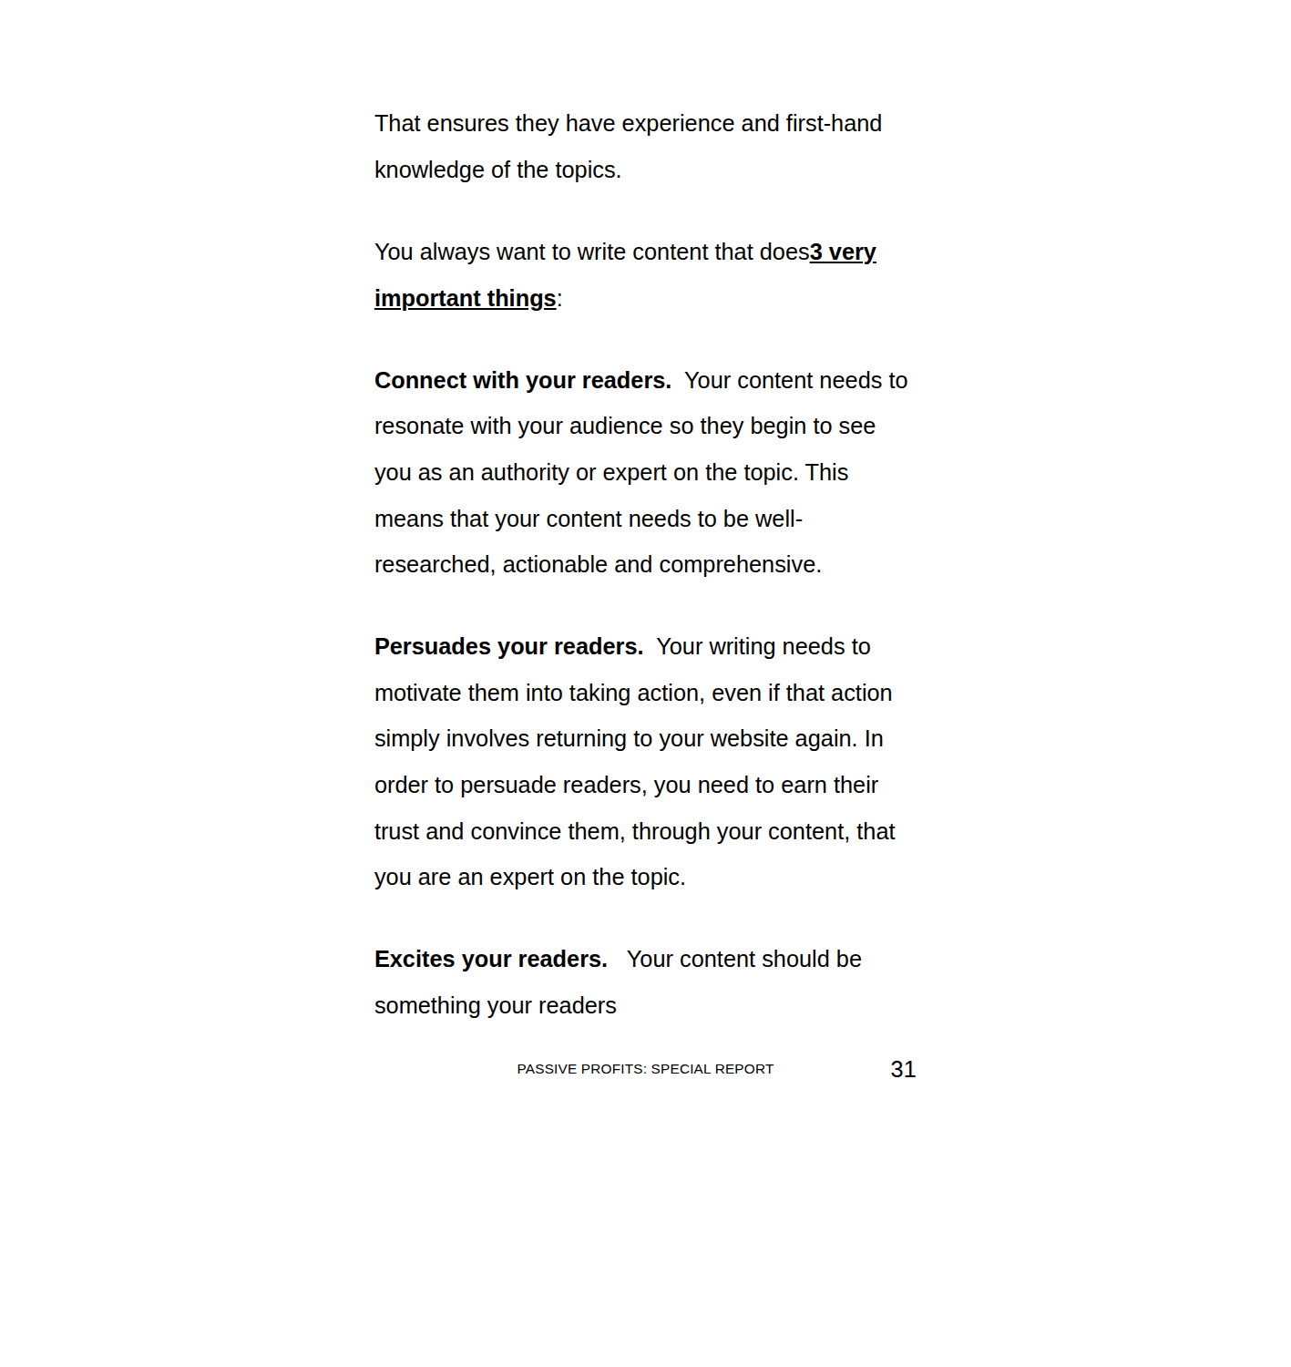That ensures they have experience and first-hand knowledge of the topics.
You always want to write content that does3 very important things:
Connect with your readers. Your content needs to resonate with your audience so they begin to see you as an authority or expert on the topic. This means that your content needs to be well-researched, actionable and comprehensive.
Persuades your readers. Your writing needs to motivate them into taking action, even if that action simply involves returning to your website again. In order to persuade readers, you need to earn their trust and convince them, through your content, that you are an expert on the topic.
Excites your readers. Your content should be something your readers
PASSIVE PROFITS: SPECIAL REPORT 31